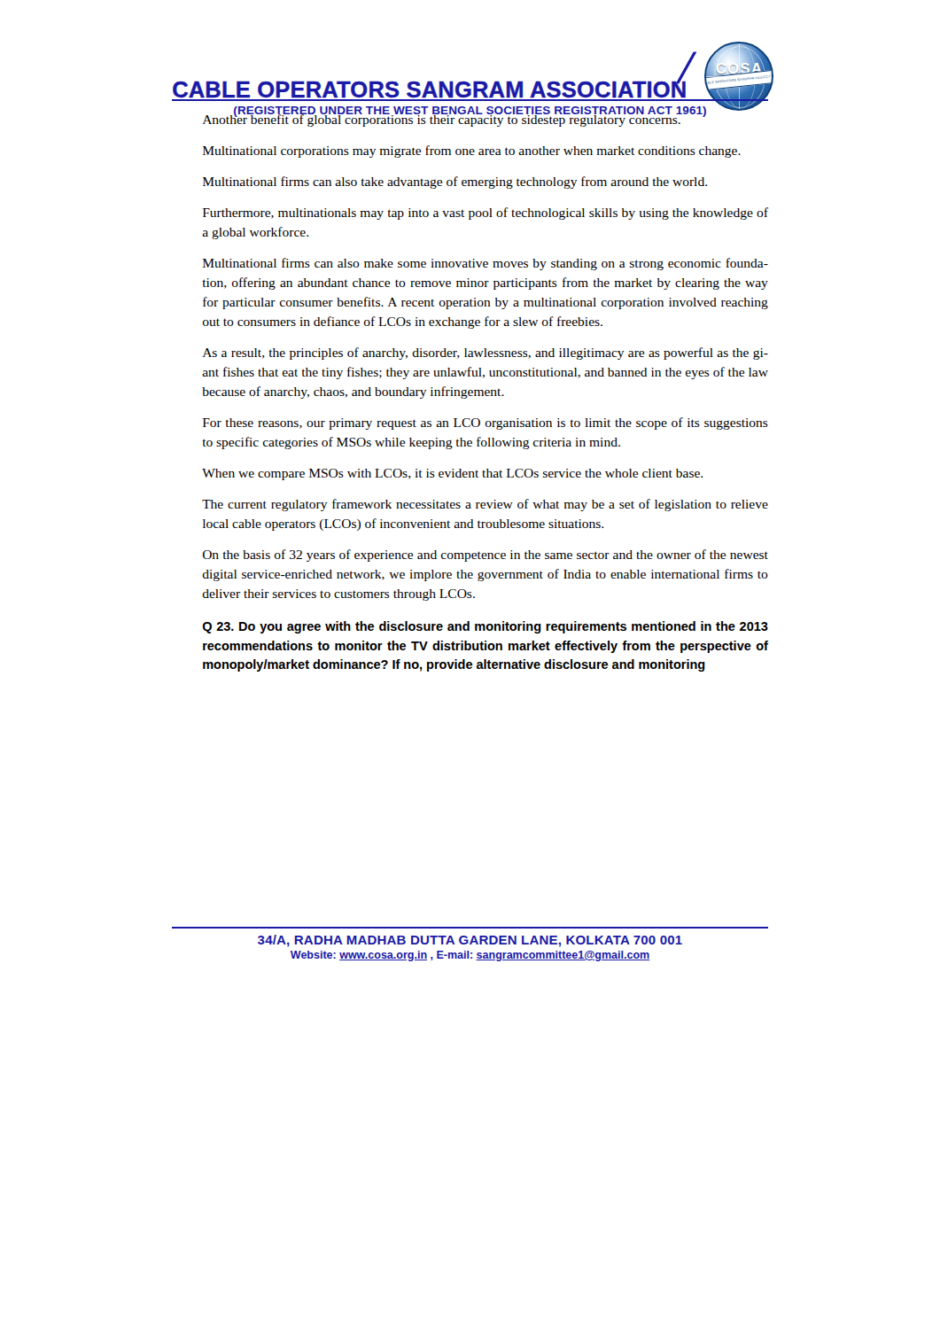Cable Operators Sangram Association
/
COSA
CABLE OPERATORS SANGRAM ASSOCIATION
(REGISTERED UNDER THE WEST BENGAL SOCIETIES REGISTRATION ACT 1961)
Another benefit of global corporations is their capacity to sidestep regulatory concerns.
Multinational corporations may migrate from one area to another when market conditions change.
Multinational firms can also take advantage of emerging technology from around the world.
Furthermore, multinationals may tap into a vast pool of technological skills by using the knowledge of a global workforce.
Multinational firms can also make some innovative moves by standing on a strong economic foundation, offering an abundant chance to remove minor participants from the market by clearing the way for particular consumer benefits. A recent operation by a multinational corporation involved reaching out to consumers in defiance of LCOs in exchange for a slew of freebies.
As a result, the principles of anarchy, disorder, lawlessness, and illegitimacy are as powerful as the giant fishes that eat the tiny fishes; they are unlawful, unconstitutional, and banned in the eyes of the law because of anarchy, chaos, and boundary infringement.
For these reasons, our primary request as an LCO organisation is to limit the scope of its suggestions to specific categories of MSOs while keeping the following criteria in mind.
When we compare MSOs with LCOs, it is evident that LCOs service the whole client base.
The current regulatory framework necessitates a review of what may be a set of legislation to relieve local cable operators (LCOs) of inconvenient and troublesome situations.
On the basis of 32 years of experience and competence in the same sector and the owner of the newest digital service-enriched network, we implore the government of India to enable international firms to deliver their services to customers through LCOs.
Q 23. Do you agree with the disclosure and monitoring requirements mentioned in the 2013 recommendations to monitor the TV distribution market effectively from the perspective of monopoly/market dominance? If no, provide alternative disclosure and monitoring
34/A, RADHA MADHAB DUTTA GARDEN LANE, KOLKATA 700 001
Website: www.cosa.org.in , E-mail: sangramcommittee1@gmail.com